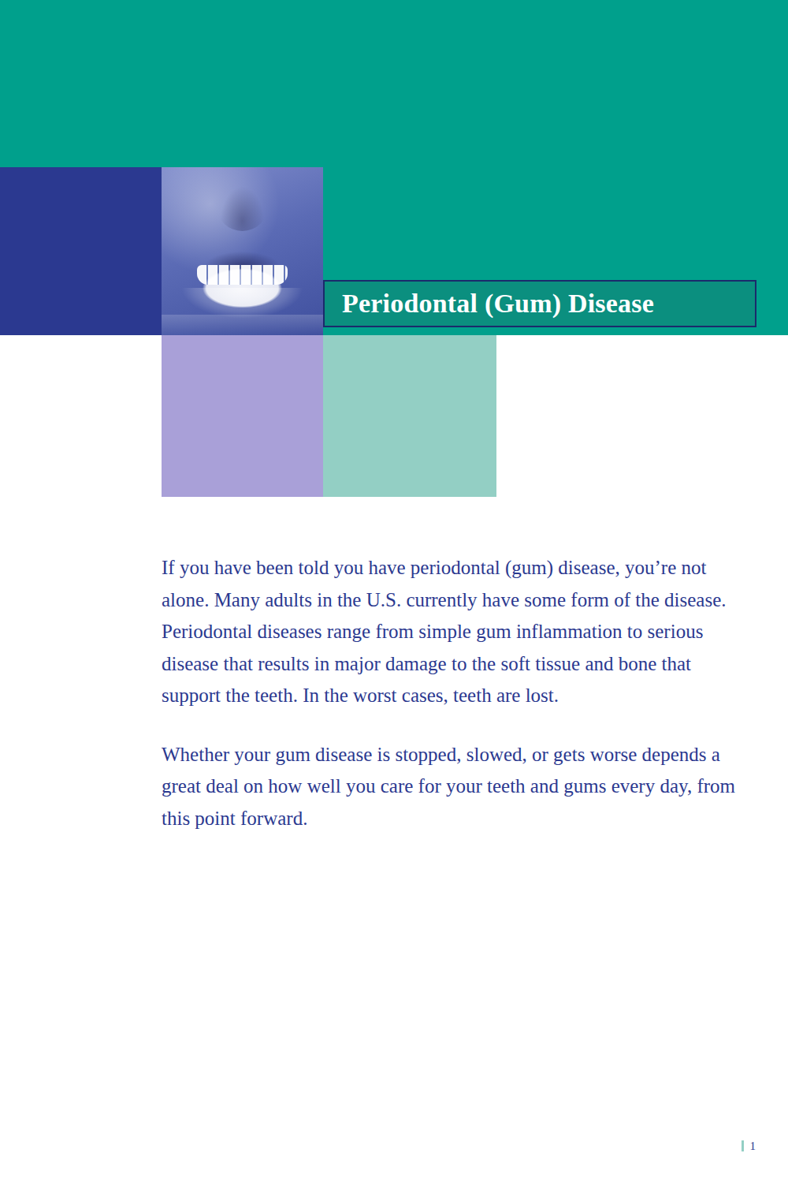Periodontal (Gum) Disease
If you have been told you have periodontal (gum) disease, you’re not alone. Many adults in the U.S. currently have some form of the disease. Periodontal diseases range from simple gum inflammation to serious disease that results in major damage to the soft tissue and bone that support the teeth. In the worst cases, teeth are lost.
Whether your gum disease is stopped, slowed, or gets worse depends a great deal on how well you care for your teeth and gums every day, from this point forward.
1